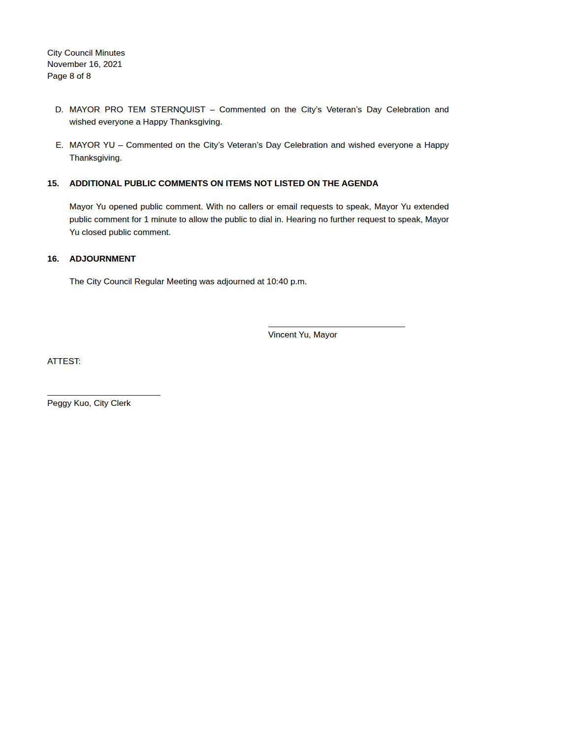City Council Minutes
November 16, 2021
Page 8 of 8
MAYOR PRO TEM STERNQUIST – Commented on the City’s Veteran’s Day Celebration and wished everyone a Happy Thanksgiving.
MAYOR YU – Commented on the City’s Veteran’s Day Celebration and wished everyone a Happy Thanksgiving.
15. Additional Public Comments on Items Not Listed on the Agenda
Mayor Yu opened public comment. With no callers or email requests to speak, Mayor Yu extended public comment for 1 minute to allow the public to dial in. Hearing no further request to speak, Mayor Yu closed public comment.
16. Adjournment
The City Council Regular Meeting was adjourned at 10:40 p.m.
Vincent Yu, Mayor
ATTEST:
Peggy Kuo, City Clerk